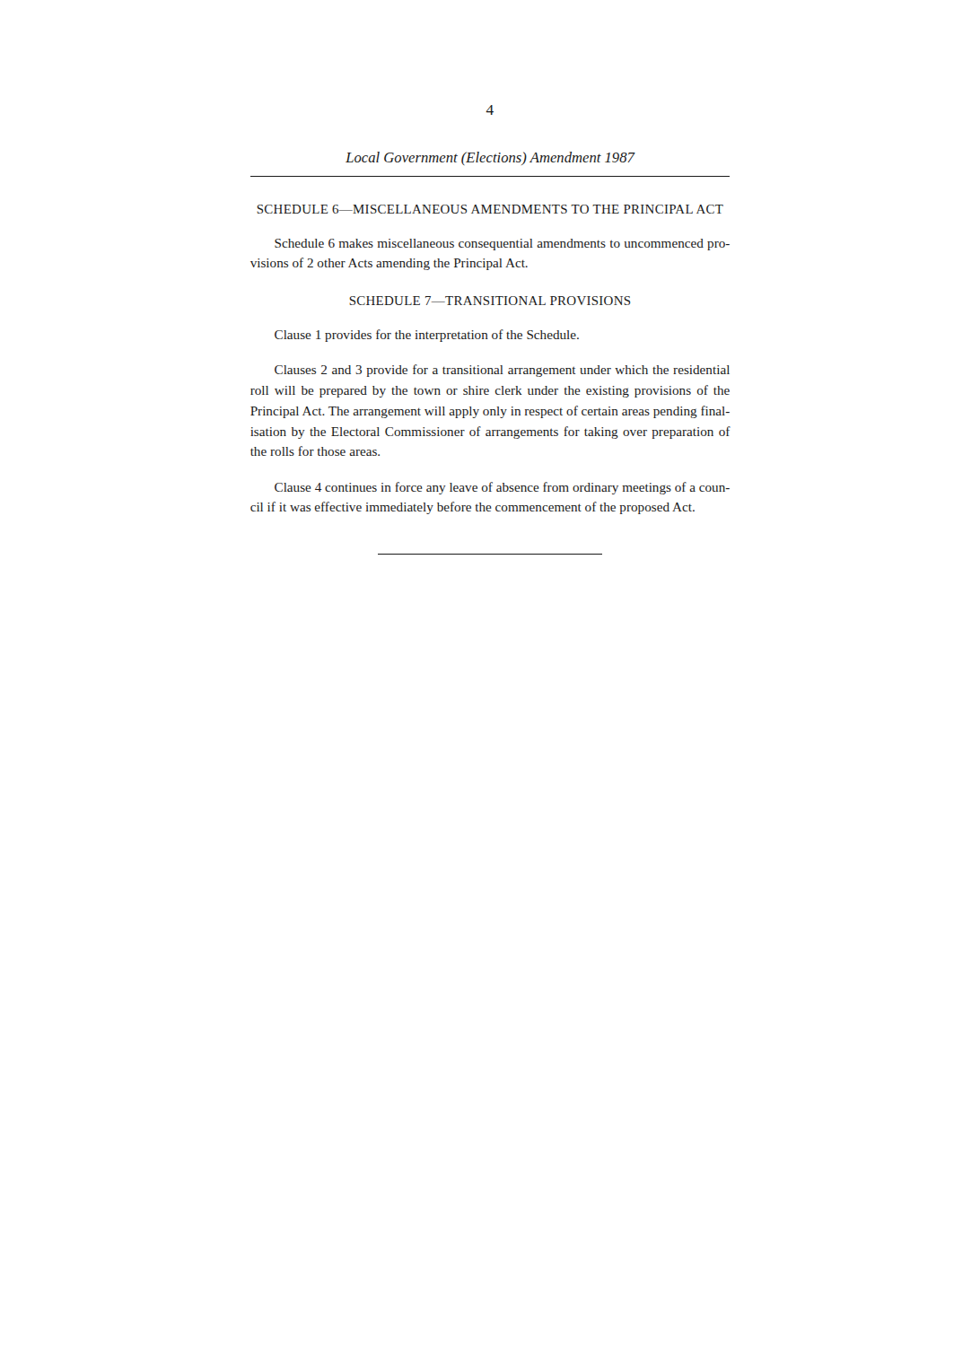4
Local Government (Elections) Amendment 1987
SCHEDULE 6—MISCELLANEOUS AMENDMENTS TO THE PRINCIPAL ACT
Schedule 6 makes miscellaneous consequential amendments to uncommenced provisions of 2 other Acts amending the Principal Act.
SCHEDULE 7—TRANSITIONAL PROVISIONS
Clause 1 provides for the interpretation of the Schedule.
Clauses 2 and 3 provide for a transitional arrangement under which the residential roll will be prepared by the town or shire clerk under the existing provisions of the Principal Act. The arrangement will apply only in respect of certain areas pending finalisation by the Electoral Commissioner of arrangements for taking over preparation of the rolls for those areas.
Clause 4 continues in force any leave of absence from ordinary meetings of a council if it was effective immediately before the commencement of the proposed Act.